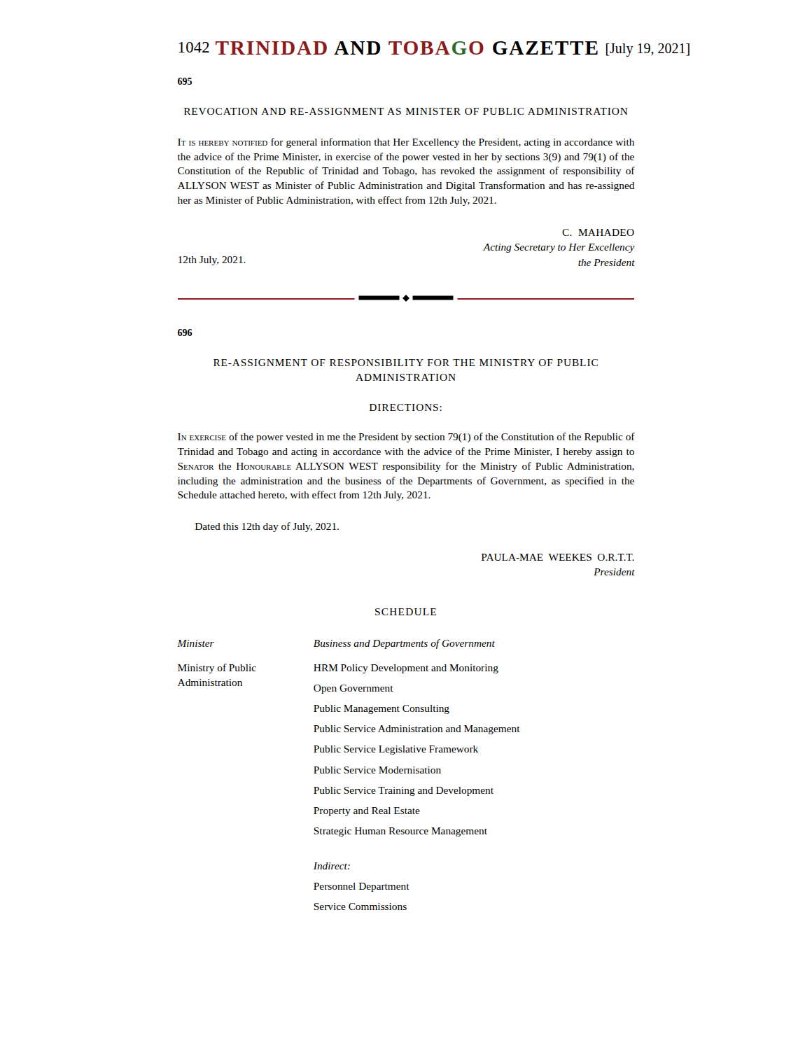1042
TRINIDAD AND TOBA GO GAZETTE
[July 19, 2021]
695
Revocation and Re-assignment as Minister of Public Administration
It is hereby notified for general information that Her Excellency the President, acting in accordance with the advice of the Prime Minister, in exercise of the power vested in her by sections 3(9) and 79(1) of the Constitution of the Republic of Trinidad and Tobago, has revoked the assignment of responsibility of Allyson West as Minister of Public Administration and Digital Transformation and has re-assigned her as Minister of Public Administration, with effect from 12th July, 2021.
12th July, 2021.
C. MAHADEO
Acting Secretary to Her Excellency
the President
696
Re-assignment of Responsibility for the Ministry of Public Administration
Directions:
In exercise of the power vested in me the President by section 79(1) of the Constitution of the Republic of Trinidad and Tobago and acting in accordance with the advice of the Prime Minister, I hereby assign to Senator the Honourable Allyson West responsibility for the Ministry of Public Administration, including the administration and the business of the Departments of Government, as specified in the Schedule attached hereto, with effect from 12th July, 2021.
Dated this 12th day of July, 2021.
PAULA-MAE WEEKES O.R.T.T.
President
SCHEDULE
| Minister | Business and Departments of Government |
| --- | --- |
| Ministry of Public Administration | HRM Policy Development and Monitoring Open Government Public Management Consulting Public Service Administration and Management Public Service Legislative Framework Public Service Modernisation Public Service Training and Development Property and Real Estate Strategic Human Resource Management Indirect: Personnel Department Service Commissions |